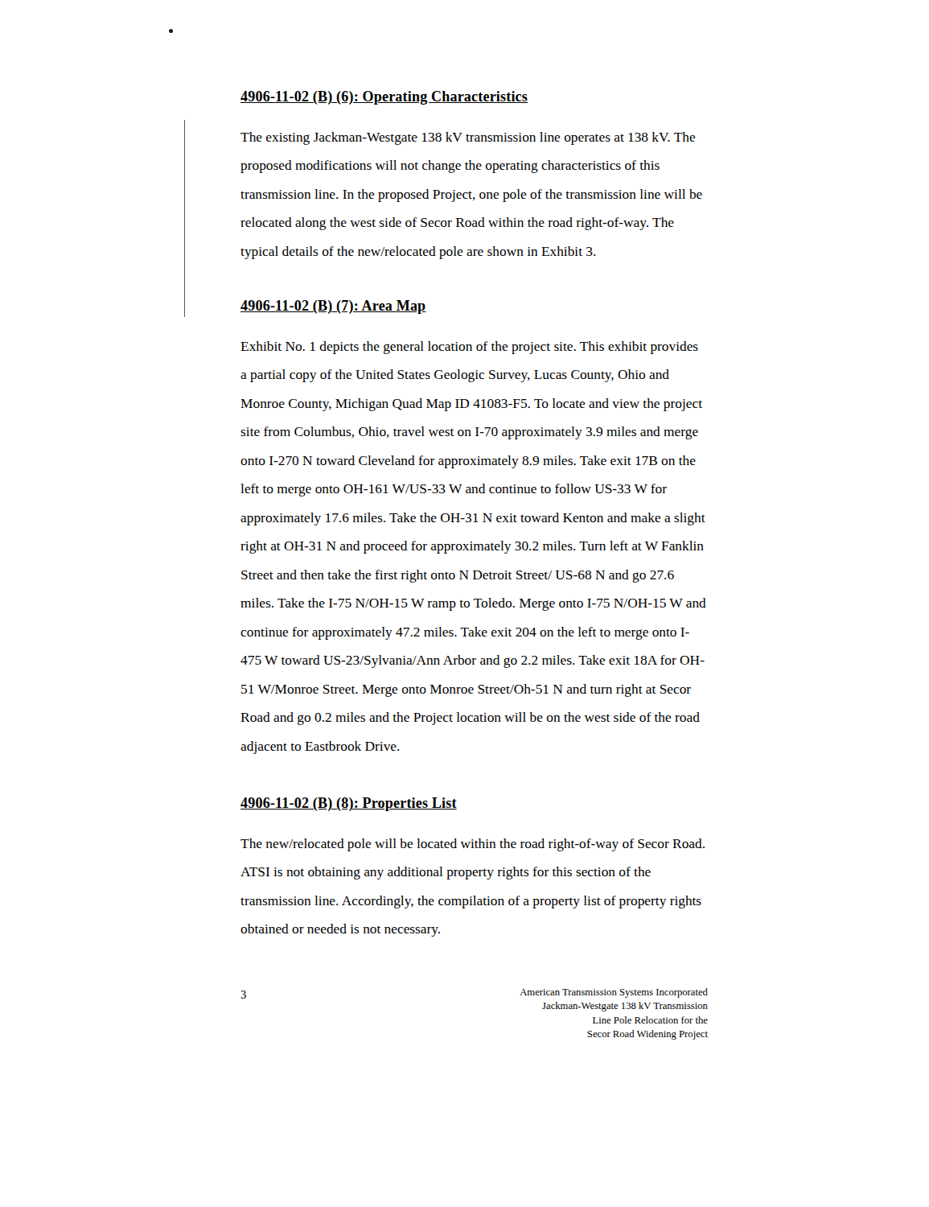4906-11-02 (B) (6): Operating Characteristics
The existing Jackman-Westgate 138 kV transmission line operates at 138 kV. The proposed modifications will not change the operating characteristics of this transmission line. In the proposed Project, one pole of the transmission line will be relocated along the west side of Secor Road within the road right-of-way. The typical details of the new/relocated pole are shown in Exhibit 3.
4906-11-02 (B) (7): Area Map
Exhibit No. 1 depicts the general location of the project site. This exhibit provides a partial copy of the United States Geologic Survey, Lucas County, Ohio and Monroe County, Michigan Quad Map ID 41083-F5. To locate and view the project site from Columbus, Ohio, travel west on I-70 approximately 3.9 miles and merge onto I-270 N toward Cleveland for approximately 8.9 miles. Take exit 17B on the left to merge onto OH-161 W/US-33 W and continue to follow US-33 W for approximately 17.6 miles. Take the OH-31 N exit toward Kenton and make a slight right at OH-31 N and proceed for approximately 30.2 miles. Turn left at W Fanklin Street and then take the first right onto N Detroit Street/ US-68 N and go 27.6 miles. Take the I-75 N/OH-15 W ramp to Toledo. Merge onto I-75 N/OH-15 W and continue for approximately 47.2 miles. Take exit 204 on the left to merge onto I-475 W toward US-23/Sylvania/Ann Arbor and go 2.2 miles. Take exit 18A for OH-51 W/Monroe Street. Merge onto Monroe Street/Oh-51 N and turn right at Secor Road and go 0.2 miles and the Project location will be on the west side of the road adjacent to Eastbrook Drive.
4906-11-02 (B) (8): Properties List
The new/relocated pole will be located within the road right-of-way of Secor Road. ATSI is not obtaining any additional property rights for this section of the transmission line. Accordingly, the compilation of a property list of property rights obtained or needed is not necessary.
3
American Transmission Systems Incorporated
Jackman-Westgate 138 kV Transmission
Line Pole Relocation for the
Secor Road Widening Project